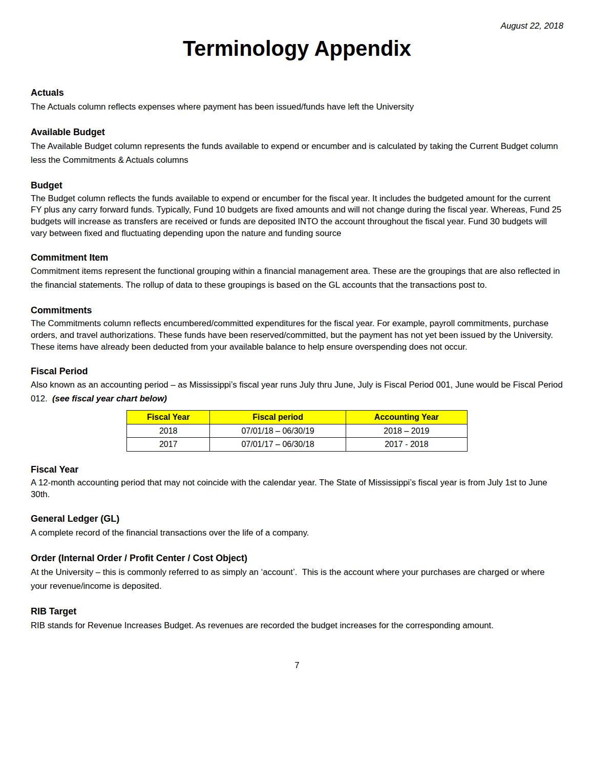August 22, 2018
Terminology Appendix
Actuals
The Actuals column reflects expenses where payment has been issued/funds have left the University
Available Budget
The Available Budget column represents the funds available to expend or encumber and is calculated by taking the Current Budget column less the Commitments & Actuals columns
Budget
The Budget column reflects the funds available to expend or encumber for the fiscal year. It includes the budgeted amount for the current FY plus any carry forward funds. Typically, Fund 10 budgets are fixed amounts and will not change during the fiscal year. Whereas, Fund 25 budgets will increase as transfers are received or funds are deposited INTO the account throughout the fiscal year. Fund 30 budgets will vary between fixed and fluctuating depending upon the nature and funding source
Commitment Item
Commitment items represent the functional grouping within a financial management area. These are the groupings that are also reflected in the financial statements. The rollup of data to these groupings is based on the GL accounts that the transactions post to.
Commitments
The Commitments column reflects encumbered/committed expenditures for the fiscal year. For example, payroll commitments, purchase orders, and travel authorizations. These funds have been reserved/committed, but the payment has not yet been issued by the University. These items have already been deducted from your available balance to help ensure overspending does not occur.
Fiscal Period
Also known as an accounting period – as Mississippi’s fiscal year runs July thru June, July is Fiscal Period 001, June would be Fiscal Period 012. (see fiscal year chart below)
| Fiscal Year | Fiscal period | Accounting Year |
| --- | --- | --- |
| 2018 | 07/01/18 – 06/30/19 | 2018 – 2019 |
| 2017 | 07/01/17 – 06/30/18 | 2017 - 2018 |
Fiscal Year
A 12-month accounting period that may not coincide with the calendar year. The State of Mississippi’s fiscal year is from July 1st to June 30th.
General Ledger (GL)
A complete record of the financial transactions over the life of a company.
Order (Internal Order / Profit Center / Cost Object)
At the University – this is commonly referred to as simply an ‘account’. This is the account where your purchases are charged or where your revenue/income is deposited.
RIB Target
RIB stands for Revenue Increases Budget. As revenues are recorded the budget increases for the corresponding amount.
7